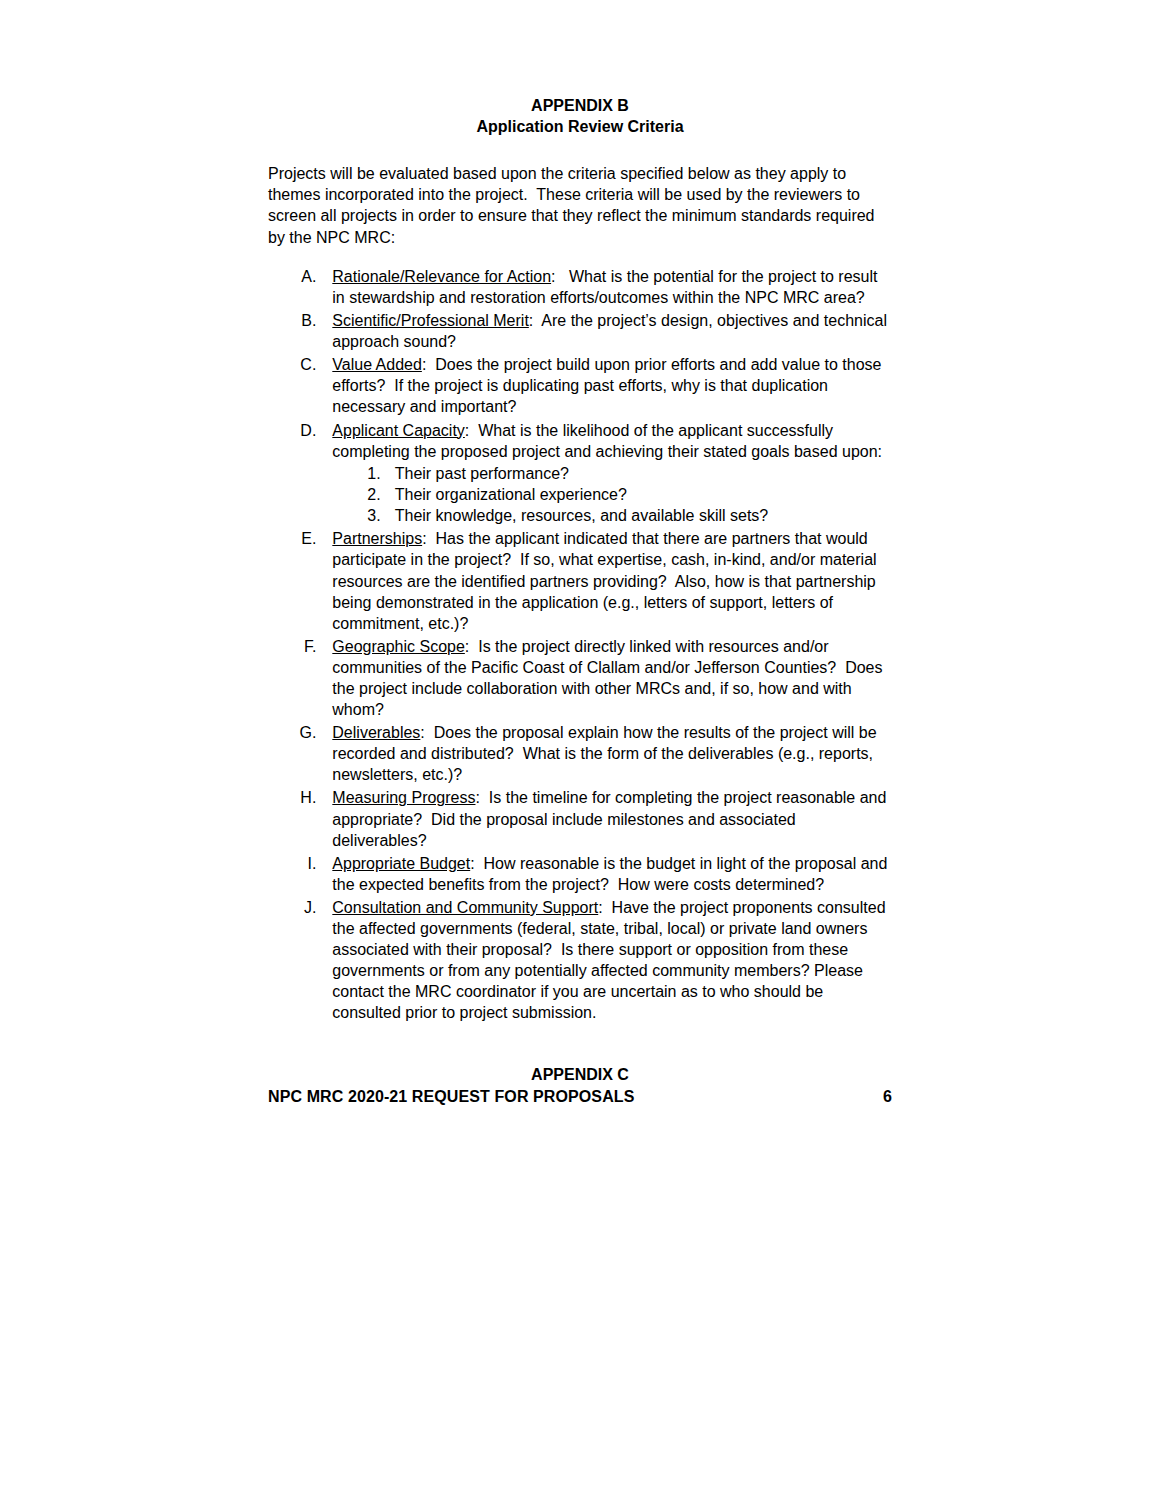APPENDIX B
Application Review Criteria
Projects will be evaluated based upon the criteria specified below as they apply to themes incorporated into the project. These criteria will be used by the reviewers to screen all projects in order to ensure that they reflect the minimum standards required by the NPC MRC:
Rationale/Relevance for Action: What is the potential for the project to result in stewardship and restoration efforts/outcomes within the NPC MRC area?
Scientific/Professional Merit: Are the project’s design, objectives and technical approach sound?
Value Added: Does the project build upon prior efforts and add value to those efforts? If the project is duplicating past efforts, why is that duplication necessary and important?
Applicant Capacity: What is the likelihood of the applicant successfully completing the proposed project and achieving their stated goals based upon:
Their past performance?
Their organizational experience?
Their knowledge, resources, and available skill sets?
Partnerships: Has the applicant indicated that there are partners that would participate in the project? If so, what expertise, cash, in-kind, and/or material resources are the identified partners providing? Also, how is that partnership being demonstrated in the application (e.g., letters of support, letters of commitment, etc.)?
Geographic Scope: Is the project directly linked with resources and/or communities of the Pacific Coast of Clallam and/or Jefferson Counties? Does the project include collaboration with other MRCs and, if so, how and with whom?
Deliverables: Does the proposal explain how the results of the project will be recorded and distributed? What is the form of the deliverables (e.g., reports, newsletters, etc.)?
Measuring Progress: Is the timeline for completing the project reasonable and appropriate? Did the proposal include milestones and associated deliverables?
Appropriate Budget: How reasonable is the budget in light of the proposal and the expected benefits from the project? How were costs determined?
Consultation and Community Support: Have the project proponents consulted the affected governments (federal, state, tribal, local) or private land owners associated with their proposal? Is there support or opposition from these governments or from any potentially affected community members? Please contact the MRC coordinator if you are uncertain as to who should be consulted prior to project submission.
APPENDIX C
NPC MRC 2020-21 REQUEST FOR PROPOSALS 6